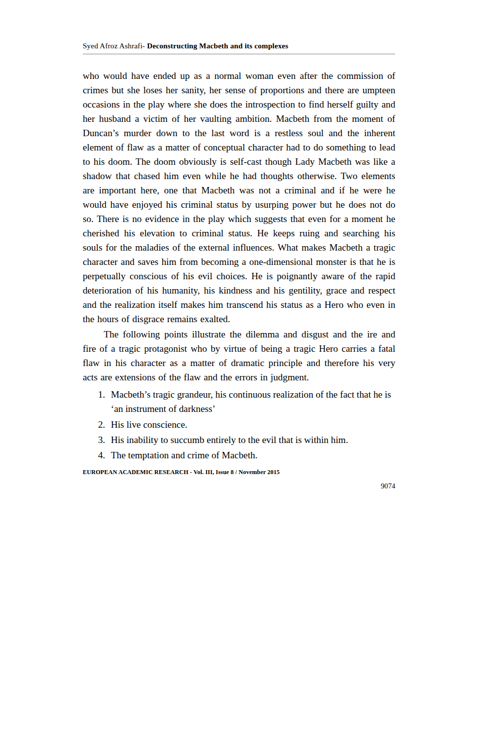Syed Afroz Ashrafi- Deconstructing Macbeth and its complexes
who would have ended up as a normal woman even after the commission of crimes but she loses her sanity, her sense of proportions and there are umpteen occasions in the play where she does the introspection to find herself guilty and her husband a victim of her vaulting ambition. Macbeth from the moment of Duncan’s murder down to the last word is a restless soul and the inherent element of flaw as a matter of conceptual character had to do something to lead to his doom. The doom obviously is self-cast though Lady Macbeth was like a shadow that chased him even while he had thoughts otherwise. Two elements are important here, one that Macbeth was not a criminal and if he were he would have enjoyed his criminal status by usurping power but he does not do so. There is no evidence in the play which suggests that even for a moment he cherished his elevation to criminal status. He keeps ruing and searching his souls for the maladies of the external influences. What makes Macbeth a tragic character and saves him from becoming a one-dimensional monster is that he is perpetually conscious of his evil choices. He is poignantly aware of the rapid deterioration of his humanity, his kindness and his gentility, grace and respect and the realization itself makes him transcend his status as a Hero who even in the hours of disgrace remains exalted.
The following points illustrate the dilemma and disgust and the ire and fire of a tragic protagonist who by virtue of being a tragic Hero carries a fatal flaw in his character as a matter of dramatic principle and therefore his very acts are extensions of the flaw and the errors in judgment.
Macbeth’s tragic grandeur, his continuous realization of the fact that he is ‘an instrument of darkness’
His live conscience.
His inability to succumb entirely to the evil that is within him.
The temptation and crime of Macbeth.
EUROPEAN ACADEMIC RESEARCH - Vol. III, Issue 8 / November 2015
9074